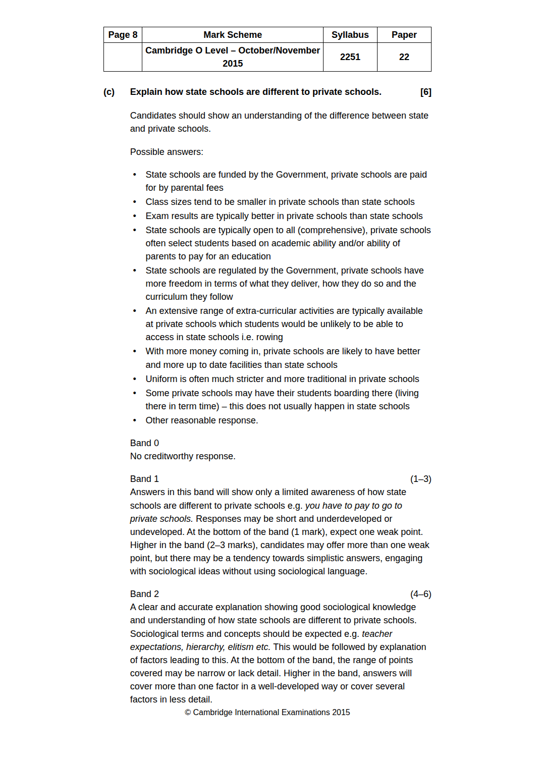| Page 8 | Mark Scheme | Syllabus | Paper |
| | Cambridge O Level – October/November 2015 | 2251 | 22 |
(c) [6] Explain how state schools are different to private schools.
Candidates should show an understanding of the difference between state and private schools.
Possible answers:
State schools are funded by the Government, private schools are paid for by parental fees
Class sizes tend to be smaller in private schools than state schools
Exam results are typically better in private schools than state schools
State schools are typically open to all (comprehensive), private schools often select students based on academic ability and/or ability of parents to pay for an education
State schools are regulated by the Government, private schools have more freedom in terms of what they deliver, how they do so and the curriculum they follow
An extensive range of extra-curricular activities are typically available at private schools which students would be unlikely to be able to access in state schools i.e. rowing
With more money coming in, private schools are likely to have better and more up to date facilities than state schools
Uniform is often much stricter and more traditional in private schools
Some private schools may have their students boarding there (living there in term time) – this does not usually happen in state schools
Other reasonable response.
Band 0
No creditworthy response.
(1–3) Band 1
Answers in this band will show only a limited awareness of how state schools are different to private schools e.g. you have to pay to go to private schools. Responses may be short and underdeveloped or undeveloped. At the bottom of the band (1 mark), expect one weak point. Higher in the band (2–3 marks), candidates may offer more than one weak point, but there may be a tendency towards simplistic answers, engaging with sociological ideas without using sociological language.
(4–6) Band 2
A clear and accurate explanation showing good sociological knowledge and understanding of how state schools are different to private schools. Sociological terms and concepts should be expected e.g. teacher expectations, hierarchy, elitism etc. This would be followed by explanation of factors leading to this. At the bottom of the band, the range of points covered may be narrow or lack detail. Higher in the band, answers will cover more than one factor in a well-developed way or cover several factors in less detail.
© Cambridge International Examinations 2015